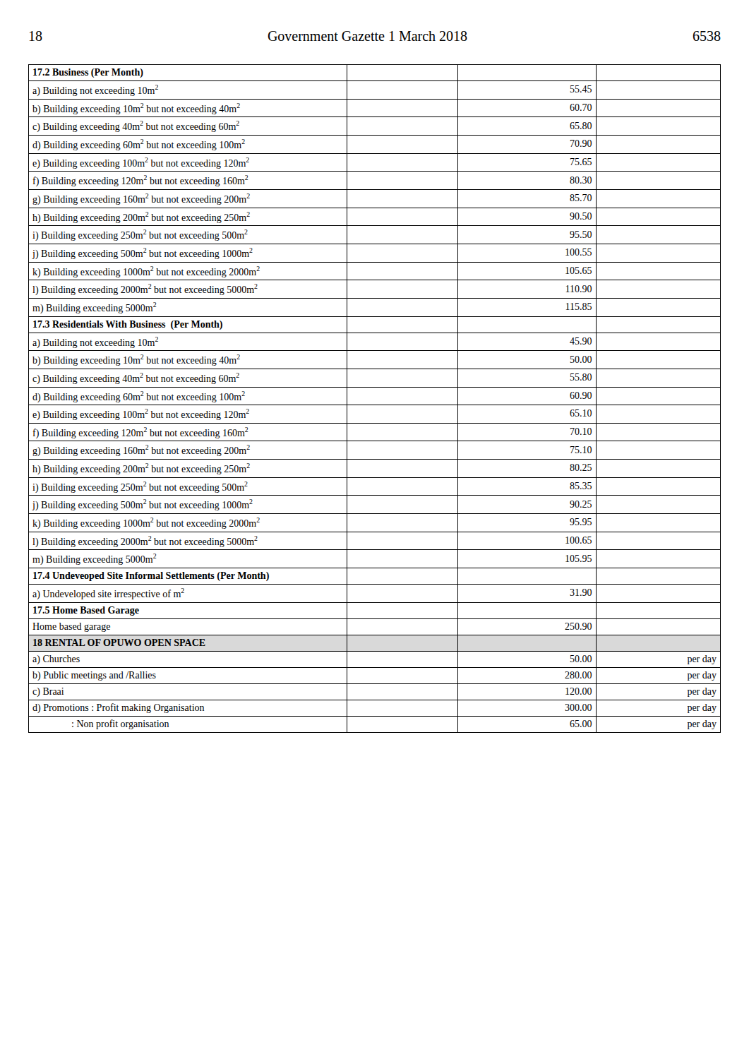18 Government Gazette 1 March 2018 6538
| 17.2 Business (Per Month) | | | |
| a) Building not exceeding 10m 2 | | 55.45 | |
| b) Building exceeding 10m 2 but not exceeding 40m 2 | | 60.70 | |
| c) Building exceeding 40m 2 but not exceeding 60m 2 | | 65.80 | |
| d) Building exceeding 60m 2 but not exceeding 100m 2 | | 70.90 | |
| e) Building exceeding 100m 2 but not exceeding 120m 2 | | 75.65 | |
| f) Building exceeding 120m 2 but not exceeding 160m 2 | | 80.30 | |
| g) Building exceeding 160m 2 but not exceeding 200m 2 | | 85.70 | |
| h) Building exceeding 200m 2 but not exceeding 250m 2 | | 90.50 | |
| i) Building exceeding 250m 2 but not exceeding 500m 2 | | 95.50 | |
| j) Building exceeding 500m 2 but not exceeding 1000m 2 | | 100.55 | |
| k) Building exceeding 1000m 2 but not exceeding 2000m 2 | | 105.65 | |
| l) Building exceeding 2000m 2 but not exceeding 5000m 2 | | 110.90 | |
| m) Building exceeding 5000m 2 | | 115.85 | |
| 17.3 Residentials With Business (Per Month) | | | |
| a) Building not exceeding 10m 2 | | 45.90 | |
| b) Building exceeding 10m 2 but not exceeding 40m 2 | | 50.00 | |
| c) Building exceeding 40m 2 but not exceeding 60m 2 | | 55.80 | |
| d) Building exceeding 60m 2 but not exceeding 100m 2 | | 60.90 | |
| e) Building exceeding 100m 2 but not exceeding 120m 2 | | 65.10 | |
| f) Building exceeding 120m 2 but not exceeding 160m 2 | | 70.10 | |
| g) Building exceeding 160m 2 but not exceeding 200m 2 | | 75.10 | |
| h) Building exceeding 200m 2 but not exceeding 250m 2 | | 80.25 | |
| i) Building exceeding 250m 2 but not exceeding 500m 2 | | 85.35 | |
| j) Building exceeding 500m 2 but not exceeding 1000m 2 | | 90.25 | |
| k) Building exceeding 1000m 2 but not exceeding 2000m 2 | | 95.95 | |
| l) Building exceeding 2000m 2 but not exceeding 5000m 2 | | 100.65 | |
| m) Building exceeding 5000m 2 | | 105.95 | |
| 17.4 Undeveoped Site Informal Settlements (Per Month) | | | |
| a) Undeveloped site irrespective of m 2 | | 31.90 | |
| 17.5 Home Based Garage | | | |
| Home based garage | | 250.90 | |
| 18 RENTAL OF OPUWO OPEN SPACE | | | |
| a) Churches | | 50.00 | per day |
| b) Public meetings and /Rallies | | 280.00 | per day |
| c) Braai | | 120.00 | per day |
| d) Promotions : Profit making Organisation | | 300.00 | per day |
| : Non profit organisation | | 65.00 | per day |